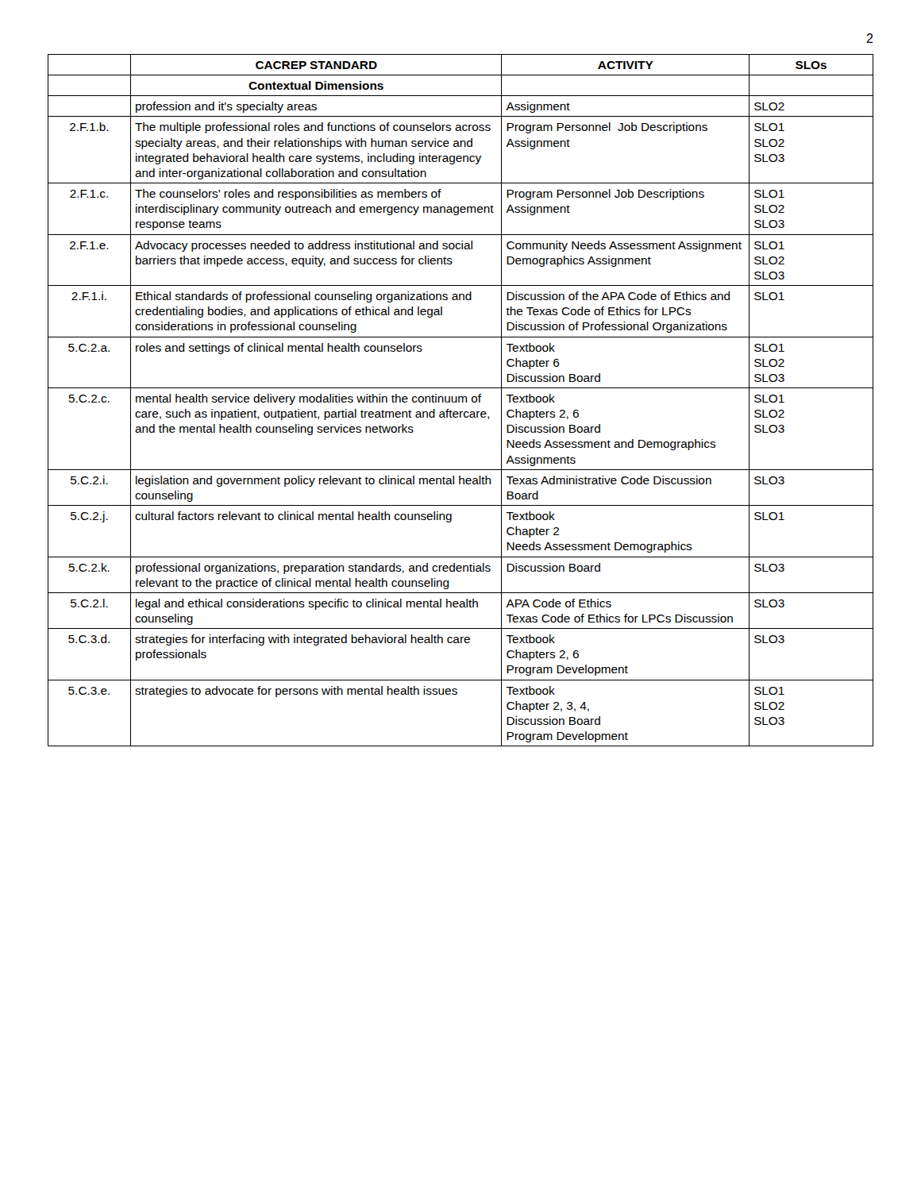2
| | CACREP STANDARD | ACTIVITY | SLOs |
| --- | --- | --- | --- |
| | Contextual Dimensions | | |
| | profession and it's specialty areas | Assignment | SLO2 |
| 2.F.1.b. | The multiple professional roles and functions of counselors across specialty areas, and their relationships with human service and integrated behavioral health care systems, including interagency and inter-organizational collaboration and consultation | Program Personnel Job Descriptions Assignment | SLO1 SLO2 SLO3 |
| 2.F.1.c. | The counselors' roles and responsibilities as members of interdisciplinary community outreach and emergency management response teams | Program Personnel Job Descriptions Assignment | SLO1 SLO2 SLO3 |
| 2.F.1.e. | Advocacy processes needed to address institutional and social barriers that impede access, equity, and success for clients | Community Needs Assessment Assignment Demographics Assignment | SLO1 SLO2 SLO3 |
| 2.F.1.i. | Ethical standards of professional counseling organizations and credentialing bodies, and applications of ethical and legal considerations in professional counseling | Discussion of the APA Code of Ethics and the Texas Code of Ethics for LPCs Discussion of Professional Organizations | SLO1 |
| 5.C.2.a. | roles and settings of clinical mental health counselors | Textbook Chapter 6 Discussion Board | SLO1 SLO2 SLO3 |
| 5.C.2.c. | mental health service delivery modalities within the continuum of care, such as inpatient, outpatient, partial treatment and aftercare, and the mental health counseling services networks | Textbook Chapters 2, 6 Discussion Board Needs Assessment and Demographics Assignments | SLO1 SLO2 SLO3 |
| 5.C.2.i. | legislation and government policy relevant to clinical mental health counseling | Texas Administrative Code Discussion Board | SLO3 |
| 5.C.2.j. | cultural factors relevant to clinical mental health counseling | Textbook Chapter 2 Needs Assessment Demographics | SLO1 |
| 5.C.2.k. | professional organizations, preparation standards, and credentials relevant to the practice of clinical mental health counseling | Discussion Board | SLO3 |
| 5.C.2.l. | legal and ethical considerations specific to clinical mental health counseling | APA Code of Ethics Texas Code of Ethics for LPCs Discussion | SLO3 |
| 5.C.3.d. | strategies for interfacing with integrated behavioral health care professionals | Textbook Chapters 2, 6 Program Development | SLO3 |
| 5.C.3.e. | strategies to advocate for persons with mental health issues | Textbook Chapter 2, 3, 4, Discussion Board Program Development | SLO1 SLO2 SLO3 |